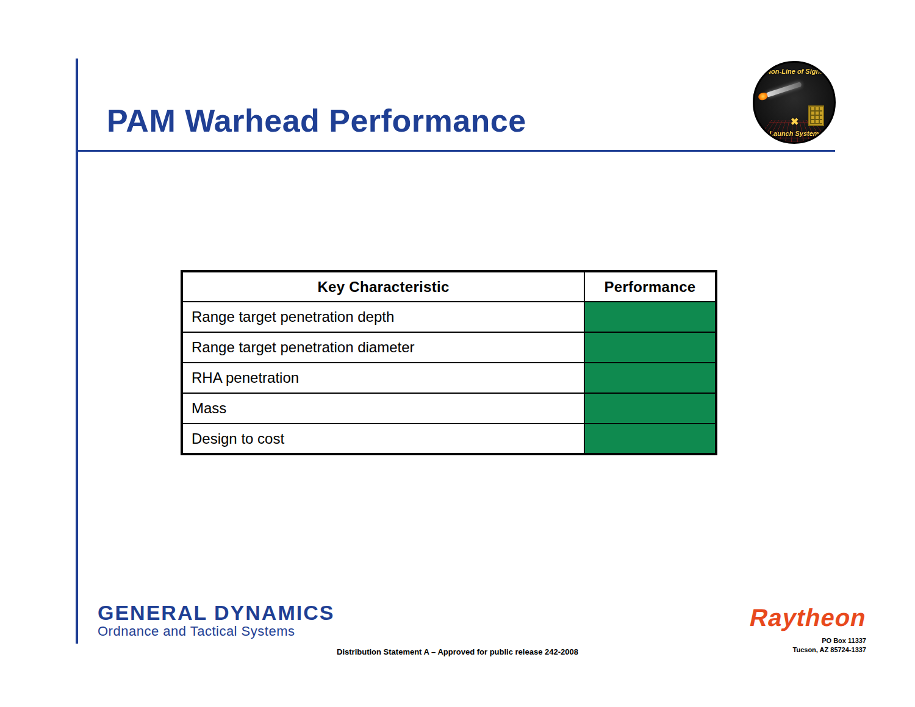PAM Warhead Performance
Non-Line of Sight
✖
Launch System
| Key Characteristic | Performance |
| --- | --- |
| Range target penetration depth | |
| Range target penetration diameter | |
| RHA penetration | |
| Mass | |
| Design to cost | |
GENERAL DYNAMICS
Ordnance and Tactical Systems
Distribution Statement A – Approved for public release 242-2008
Raytheon
PO Box 11337
Tucson, AZ 85724-1337